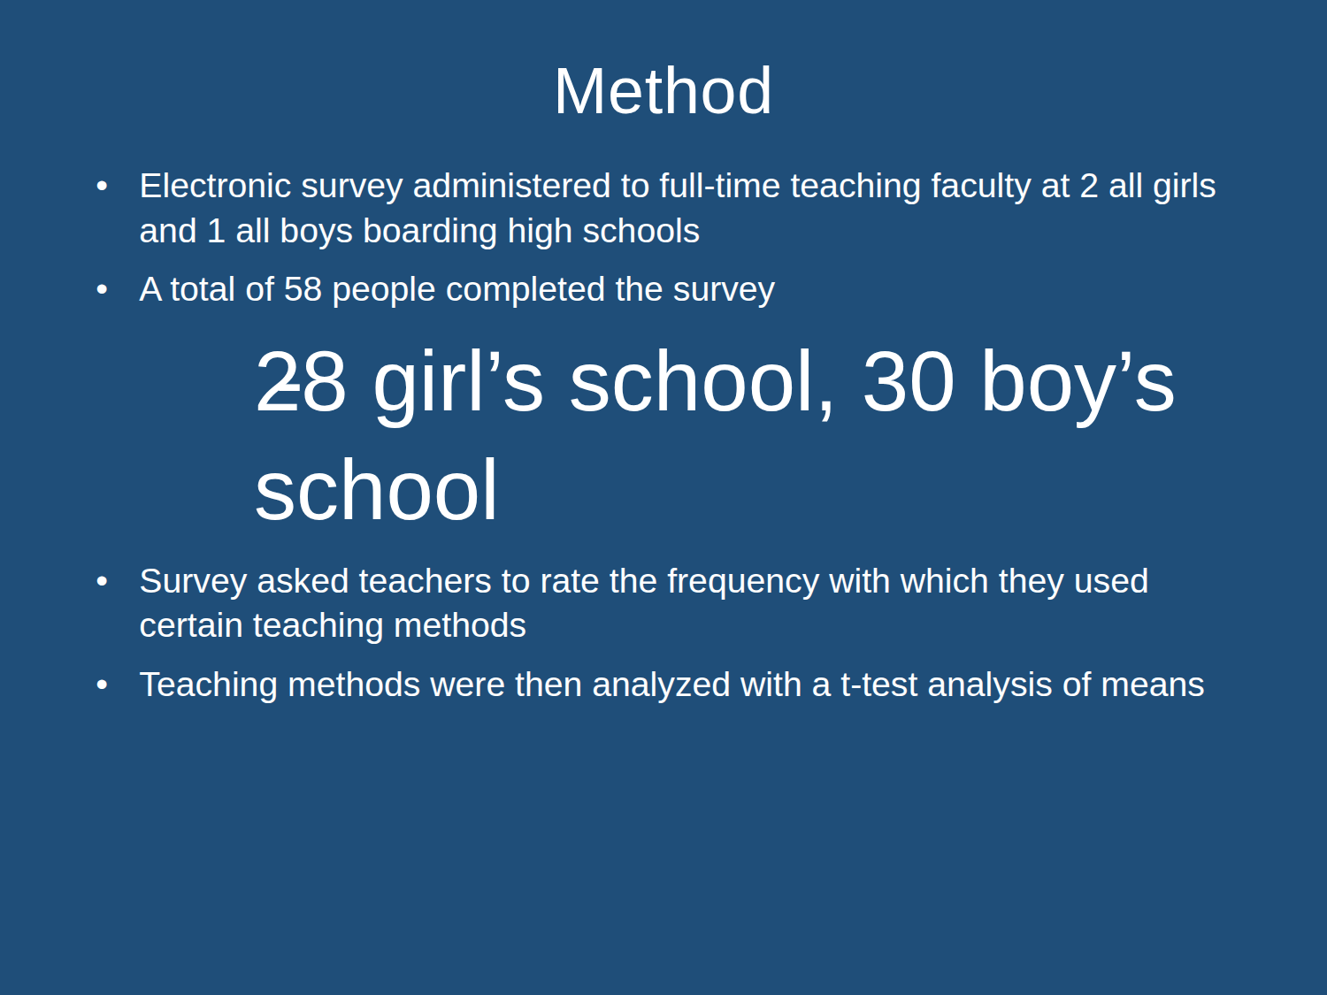Method
Electronic survey administered to full-time teaching faculty at 2 all girls and 1 all boys boarding high schools
A total of 58 people completed the survey
28 girl’s school, 30 boy’s school
Survey asked teachers to rate the frequency with which they used certain teaching methods
Teaching methods were then analyzed with a t-test analysis of means